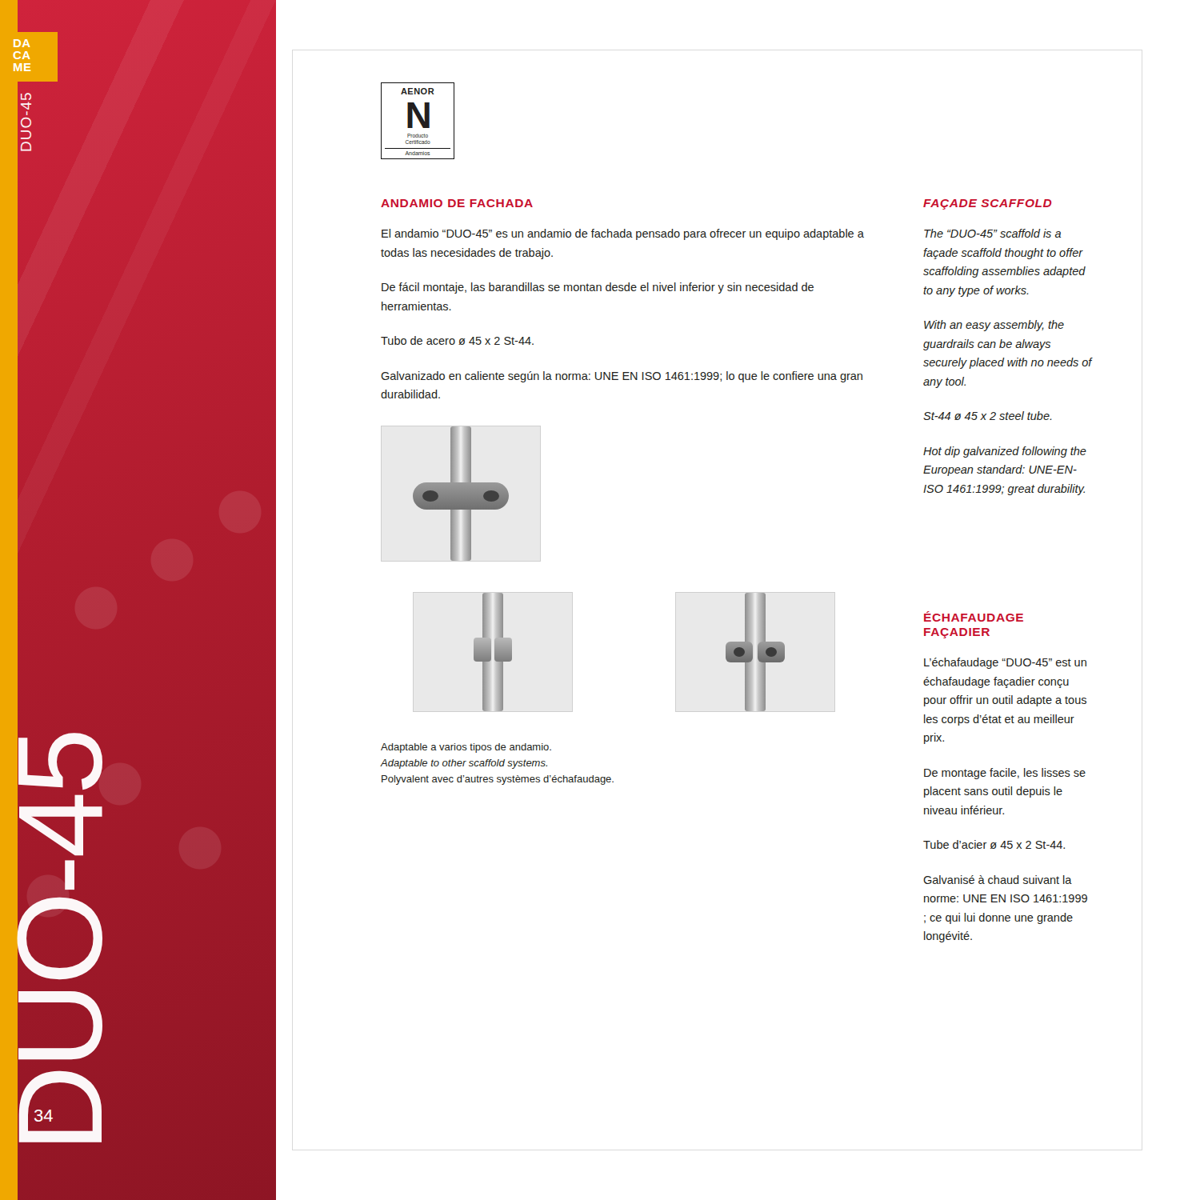DA CA ME
DUO-45
DUO-45
34
AENOR
N
Producto
Certificado
Andamios
Andamio de fachada
El andamio “DUO-45” es un andamio de fachada pensado para ofrecer un equipo adaptable a todas las necesidades de trabajo.
De fácil montaje, las barandillas se montan desde el nivel inferior y sin necesidad de herramientas.
Tubo de acero ø 45 x 2 St-44.
Galvanizado en caliente según la norma: UNE EN ISO 1461:1999; lo que le confiere una gran durabilidad.
Adaptable a varios tipos de andamio.
Adaptable to other scaffold systems.
Polyvalent avec d’autres systèmes d’échafaudage.
Façade scaffold
The “DUO-45” scaffold is a façade scaffold thought to offer scaffolding assemblies adapted to any type of works.
With an easy assembly, the guardrails can be always securely placed with no needs of any tool.
St-44 ø 45 x 2 steel tube.
Hot dip galvanized following the European standard: UNE-EN-ISO 1461:1999; great durability.
Échafaudage façadier
L’échafaudage “DUO-45” est un échafaudage façadier conçu pour offrir un outil adapte a tous les corps d’état et au meilleur prix.
De montage facile, les lisses se placent sans outil depuis le niveau inférieur.
Tube d’acier ø 45 x 2 St-44.
Galvanisé à chaud suivant la norme: UNE EN ISO 1461:1999 ; ce qui lui donne une grande longévité.